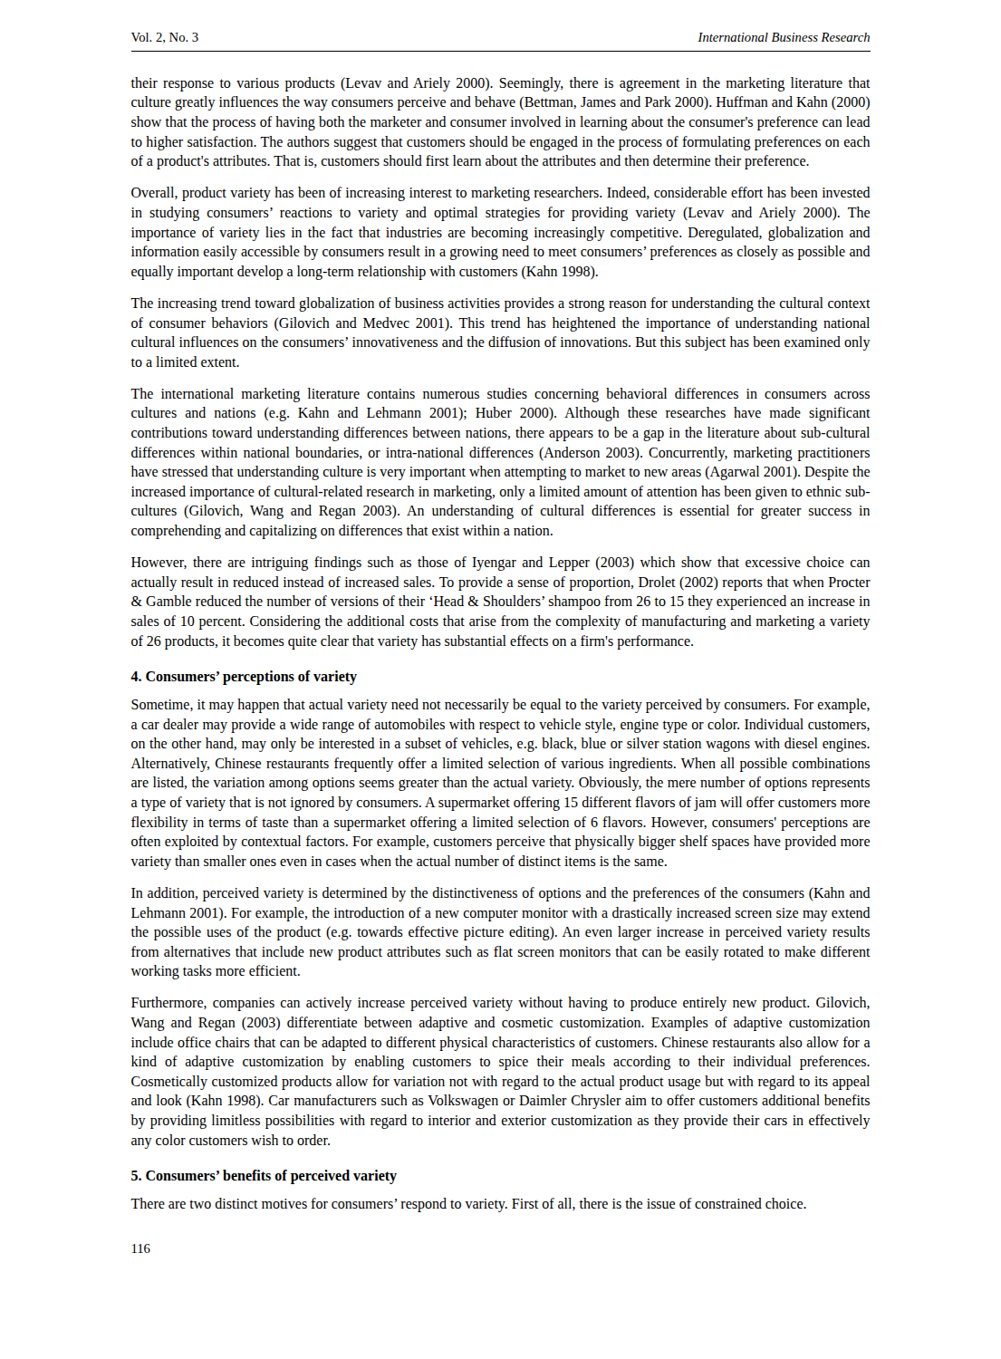Vol. 2, No. 3 International Business Research
their response to various products (Levav and Ariely 2000). Seemingly, there is agreement in the marketing literature that culture greatly influences the way consumers perceive and behave (Bettman, James and Park 2000). Huffman and Kahn (2000) show that the process of having both the marketer and consumer involved in learning about the consumer's preference can lead to higher satisfaction. The authors suggest that customers should be engaged in the process of formulating preferences on each of a product's attributes. That is, customers should first learn about the attributes and then determine their preference.
Overall, product variety has been of increasing interest to marketing researchers. Indeed, considerable effort has been invested in studying consumers’ reactions to variety and optimal strategies for providing variety (Levav and Ariely 2000). The importance of variety lies in the fact that industries are becoming increasingly competitive. Deregulated, globalization and information easily accessible by consumers result in a growing need to meet consumers’ preferences as closely as possible and equally important develop a long-term relationship with customers (Kahn 1998).
The increasing trend toward globalization of business activities provides a strong reason for understanding the cultural context of consumer behaviors (Gilovich and Medvec 2001). This trend has heightened the importance of understanding national cultural influences on the consumers’ innovativeness and the diffusion of innovations. But this subject has been examined only to a limited extent.
The international marketing literature contains numerous studies concerning behavioral differences in consumers across cultures and nations (e.g. Kahn and Lehmann 2001); Huber 2000). Although these researches have made significant contributions toward understanding differences between nations, there appears to be a gap in the literature about sub-cultural differences within national boundaries, or intra-national differences (Anderson 2003). Concurrently, marketing practitioners have stressed that understanding culture is very important when attempting to market to new areas (Agarwal 2001). Despite the increased importance of cultural-related research in marketing, only a limited amount of attention has been given to ethnic sub-cultures (Gilovich, Wang and Regan 2003). An understanding of cultural differences is essential for greater success in comprehending and capitalizing on differences that exist within a nation.
However, there are intriguing findings such as those of Iyengar and Lepper (2003) which show that excessive choice can actually result in reduced instead of increased sales. To provide a sense of proportion, Drolet (2002) reports that when Procter & Gamble reduced the number of versions of their ‘Head & Shoulders’ shampoo from 26 to 15 they experienced an increase in sales of 10 percent. Considering the additional costs that arise from the complexity of manufacturing and marketing a variety of 26 products, it becomes quite clear that variety has substantial effects on a firm's performance.
4. Consumers’ perceptions of variety
Sometime, it may happen that actual variety need not necessarily be equal to the variety perceived by consumers. For example, a car dealer may provide a wide range of automobiles with respect to vehicle style, engine type or color. Individual customers, on the other hand, may only be interested in a subset of vehicles, e.g. black, blue or silver station wagons with diesel engines. Alternatively, Chinese restaurants frequently offer a limited selection of various ingredients. When all possible combinations are listed, the variation among options seems greater than the actual variety. Obviously, the mere number of options represents a type of variety that is not ignored by consumers. A supermarket offering 15 different flavors of jam will offer customers more flexibility in terms of taste than a supermarket offering a limited selection of 6 flavors. However, consumers' perceptions are often exploited by contextual factors. For example, customers perceive that physically bigger shelf spaces have provided more variety than smaller ones even in cases when the actual number of distinct items is the same.
In addition, perceived variety is determined by the distinctiveness of options and the preferences of the consumers (Kahn and Lehmann 2001). For example, the introduction of a new computer monitor with a drastically increased screen size may extend the possible uses of the product (e.g. towards effective picture editing). An even larger increase in perceived variety results from alternatives that include new product attributes such as flat screen monitors that can be easily rotated to make different working tasks more efficient.
Furthermore, companies can actively increase perceived variety without having to produce entirely new product. Gilovich, Wang and Regan (2003) differentiate between adaptive and cosmetic customization. Examples of adaptive customization include office chairs that can be adapted to different physical characteristics of customers. Chinese restaurants also allow for a kind of adaptive customization by enabling customers to spice their meals according to their individual preferences. Cosmetically customized products allow for variation not with regard to the actual product usage but with regard to its appeal and look (Kahn 1998). Car manufacturers such as Volkswagen or Daimler Chrysler aim to offer customers additional benefits by providing limitless possibilities with regard to interior and exterior customization as they provide their cars in effectively any color customers wish to order.
5. Consumers’ benefits of perceived variety
There are two distinct motives for consumers’ respond to variety. First of all, there is the issue of constrained choice.
116